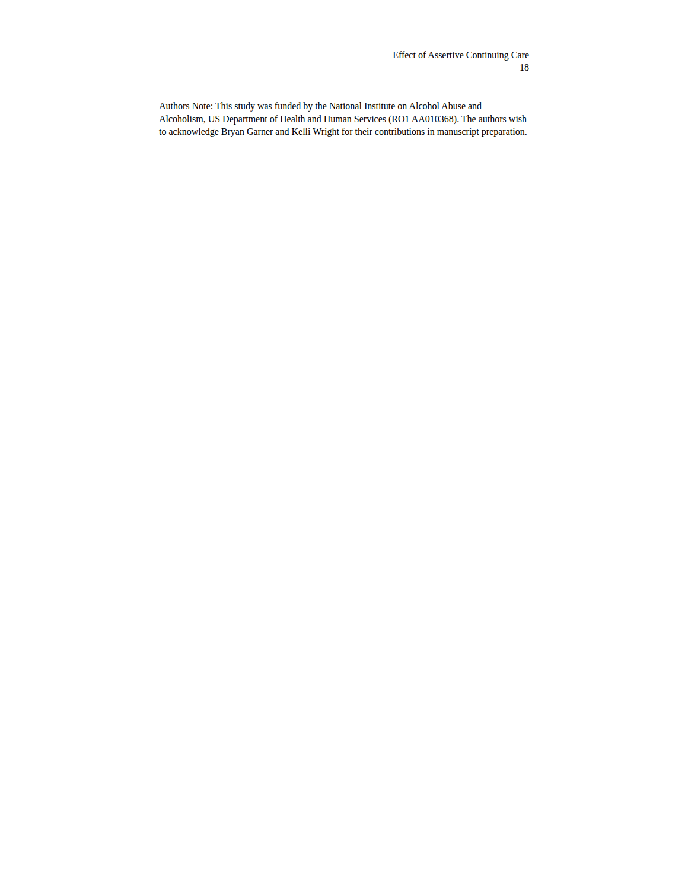Effect of Assertive Continuing Care 18
Authors Note: This study was funded by the National Institute on Alcohol Abuse and Alcoholism, US Department of Health and Human Services (RO1 AA010368). The authors wish to acknowledge Bryan Garner and Kelli Wright for their contributions in manuscript preparation.